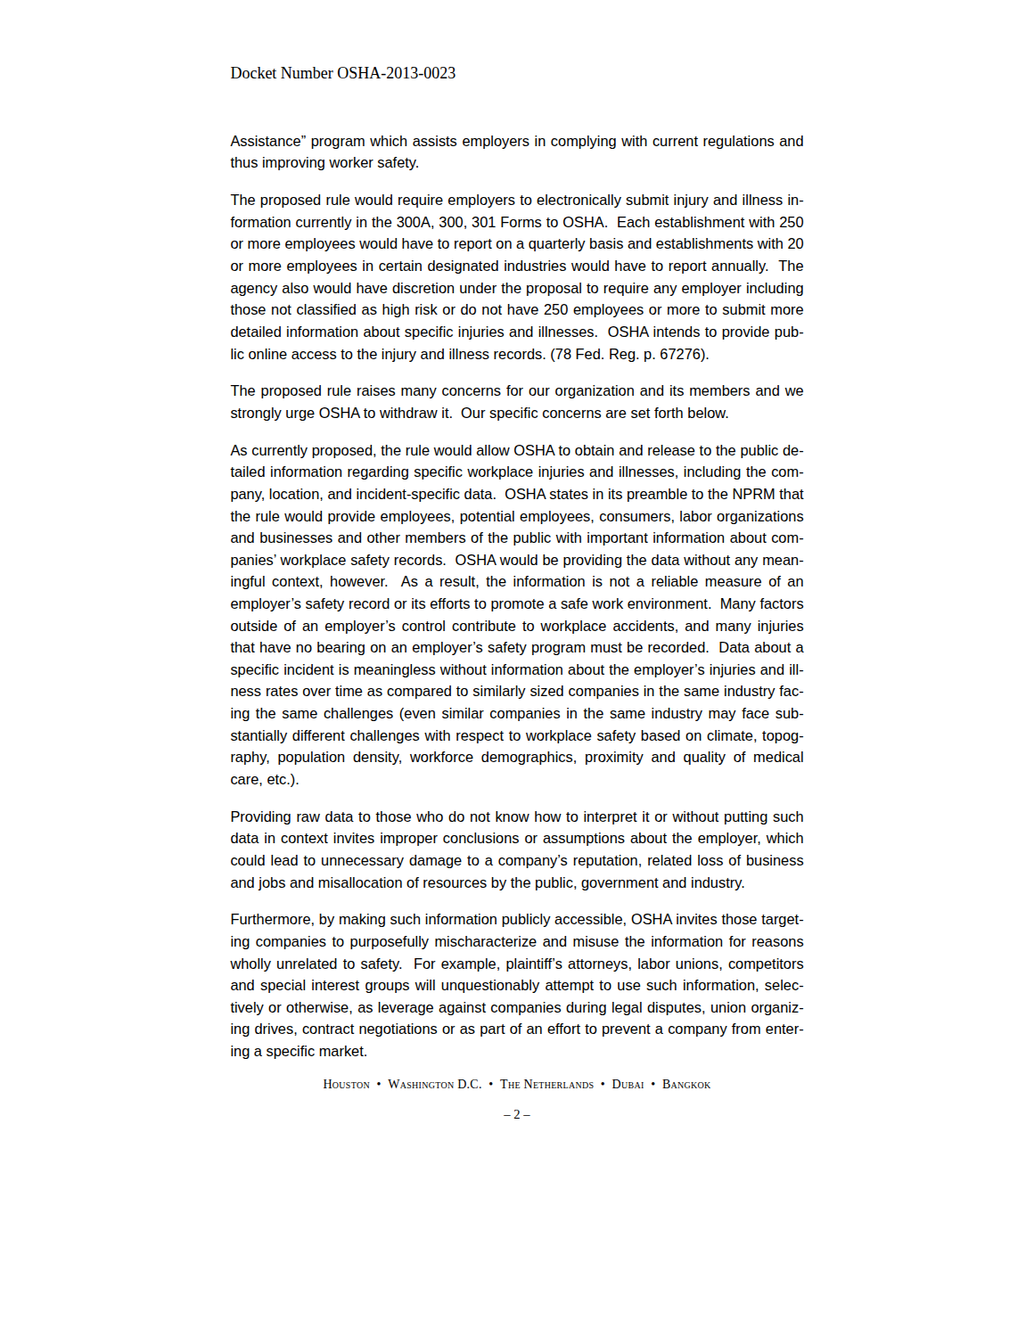Docket Number OSHA-2013-0023
Assistance” program which assists employers in complying with current regulations and thus improving worker safety.
The proposed rule would require employers to electronically submit injury and illness information currently in the 300A, 300, 301 Forms to OSHA. Each establishment with 250 or more employees would have to report on a quarterly basis and establishments with 20 or more employees in certain designated industries would have to report annually. The agency also would have discretion under the proposal to require any employer including those not classified as high risk or do not have 250 employees or more to submit more detailed information about specific injuries and illnesses. OSHA intends to provide public online access to the injury and illness records. (78 Fed. Reg. p. 67276).
The proposed rule raises many concerns for our organization and its members and we strongly urge OSHA to withdraw it. Our specific concerns are set forth below.
As currently proposed, the rule would allow OSHA to obtain and release to the public detailed information regarding specific workplace injuries and illnesses, including the company, location, and incident-specific data. OSHA states in its preamble to the NPRM that the rule would provide employees, potential employees, consumers, labor organizations and businesses and other members of the public with important information about companies’ workplace safety records. OSHA would be providing the data without any meaningful context, however. As a result, the information is not a reliable measure of an employer’s safety record or its efforts to promote a safe work environment. Many factors outside of an employer’s control contribute to workplace accidents, and many injuries that have no bearing on an employer’s safety program must be recorded. Data about a specific incident is meaningless without information about the employer’s injuries and illness rates over time as compared to similarly sized companies in the same industry facing the same challenges (even similar companies in the same industry may face substantially different challenges with respect to workplace safety based on climate, topography, population density, workforce demographics, proximity and quality of medical care, etc.).
Providing raw data to those who do not know how to interpret it or without putting such data in context invites improper conclusions or assumptions about the employer, which could lead to unnecessary damage to a company’s reputation, related loss of business and jobs and misallocation of resources by the public, government and industry.
Furthermore, by making such information publicly accessible, OSHA invites those targeting companies to purposefully mischaracterize and misuse the information for reasons wholly unrelated to safety. For example, plaintiff’s attorneys, labor unions, competitors and special interest groups will unquestionably attempt to use such information, selectively or otherwise, as leverage against companies during legal disputes, union organizing drives, contract negotiations or as part of an effort to prevent a company from entering a specific market.
Houston • Washington D.C. • The Netherlands • Dubai • Bangkok
– 2 –